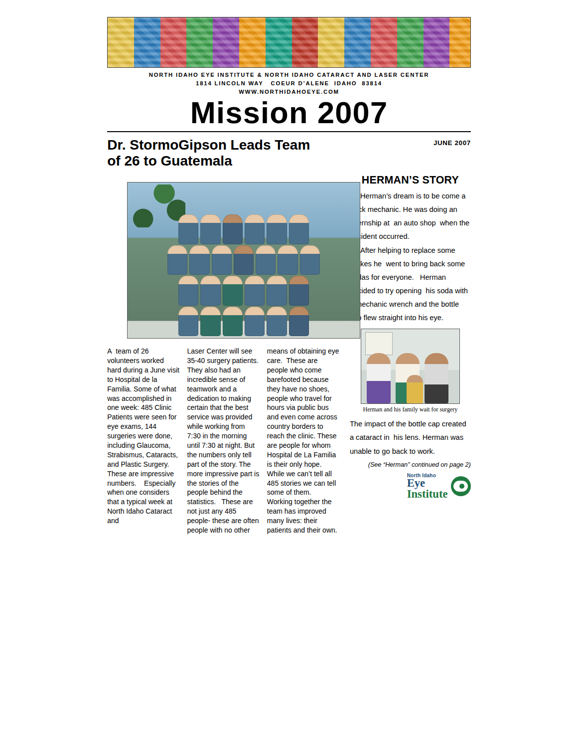NORTH IDAHO EYE INSTITUTE & NORTH IDAHO CATARACT AND LASER CENTER
1814 LINCOLN WAY COEUR D’ALENE IDAHO 83814
WWW.NORTHIDAHOEYE.COM
Mission 2007
Dr. StormoGipson Leads Team
of 26 to Guatemala
JUNE 2007
A team of 26 volunteers worked hard during a June visit to Hospital de la Familia. Some of what was accomplished in one week: 485 Clinic Patients were seen for eye exams, 144 surgeries were done, including Glaucoma, Strabismus, Cataracts, and Plastic Surgery. These are impressive numbers. Especially when one considers that a typical week at North Idaho Cataract and
Laser Center will see 35-40 surgery patients. They also had an incredible sense of teamwork and a dedication to making certain that the best service was provided while working from 7:30 in the morning until 7:30 at night. But the numbers only tell part of the story. The more impressive part is the stories of the people behind the statistics. These are not just any 485 people- these are often people with no other
means of obtaining eye care. These are people who come barefooted because they have no shoes, people who travel for hours via public bus and even come across country borders to reach the clinic. These are people for whom Hospital de La Familia is their only hope. While we can’t tell all 485 stories we can tell some of them. Working together the team has improved many lives: their patients and their own.
HERMAN’S STORY
Herman’s dream is to be come a truck mechanic. He was doing an internship at an auto shop when the accident occurred.
After helping to replace some brakes he went to bring back some sodas for everyone. Herman decided to try opening his soda with a mechanic wrench and the bottle cap flew straight into his eye.
Herman and his family wait for surgery
The impact of the bottle cap created a cataract in his lens. Herman was unable to go back to work.
(See “Herman” continued on page 2)
North Idaho
Eye
Institute